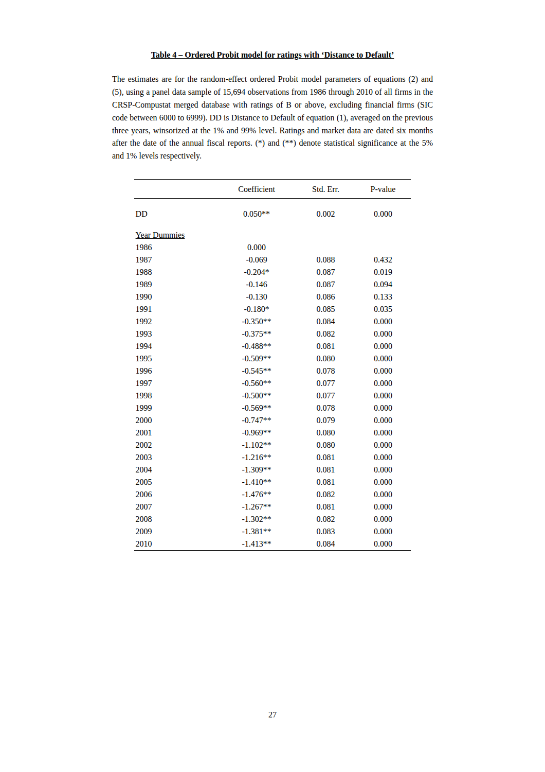Table 4 – Ordered Probit model for ratings with ‘Distance to Default’
The estimates are for the random-effect ordered Probit model parameters of equations (2) and (5), using a panel data sample of 15,694 observations from 1986 through 2010 of all firms in the CRSP-Compustat merged database with ratings of B or above, excluding financial firms (SIC code between 6000 to 6999). DD is Distance to Default of equation (1), averaged on the previous three years, winsorized at the 1% and 99% level. Ratings and market data are dated six months after the date of the annual fiscal reports. (*) and (**) denote statistical significance at the 5% and 1% levels respectively.
| | Coefficient | Std. Err. | P-value |
| --- | --- | --- | --- |
| DD | 0.050** | 0.002 | 0.000 |
| Year Dummies | | | |
| 1986 | 0.000 | | |
| 1987 | -0.069 | 0.088 | 0.432 |
| 1988 | -0.204* | 0.087 | 0.019 |
| 1989 | -0.146 | 0.087 | 0.094 |
| 1990 | -0.130 | 0.086 | 0.133 |
| 1991 | -0.180* | 0.085 | 0.035 |
| 1992 | -0.350** | 0.084 | 0.000 |
| 1993 | -0.375** | 0.082 | 0.000 |
| 1994 | -0.488** | 0.081 | 0.000 |
| 1995 | -0.509** | 0.080 | 0.000 |
| 1996 | -0.545** | 0.078 | 0.000 |
| 1997 | -0.560** | 0.077 | 0.000 |
| 1998 | -0.500** | 0.077 | 0.000 |
| 1999 | -0.569** | 0.078 | 0.000 |
| 2000 | -0.747** | 0.079 | 0.000 |
| 2001 | -0.969** | 0.080 | 0.000 |
| 2002 | -1.102** | 0.080 | 0.000 |
| 2003 | -1.216** | 0.081 | 0.000 |
| 2004 | -1.309** | 0.081 | 0.000 |
| 2005 | -1.410** | 0.081 | 0.000 |
| 2006 | -1.476** | 0.082 | 0.000 |
| 2007 | -1.267** | 0.081 | 0.000 |
| 2008 | -1.302** | 0.082 | 0.000 |
| 2009 | -1.381** | 0.083 | 0.000 |
| 2010 | -1.413** | 0.084 | 0.000 |
27